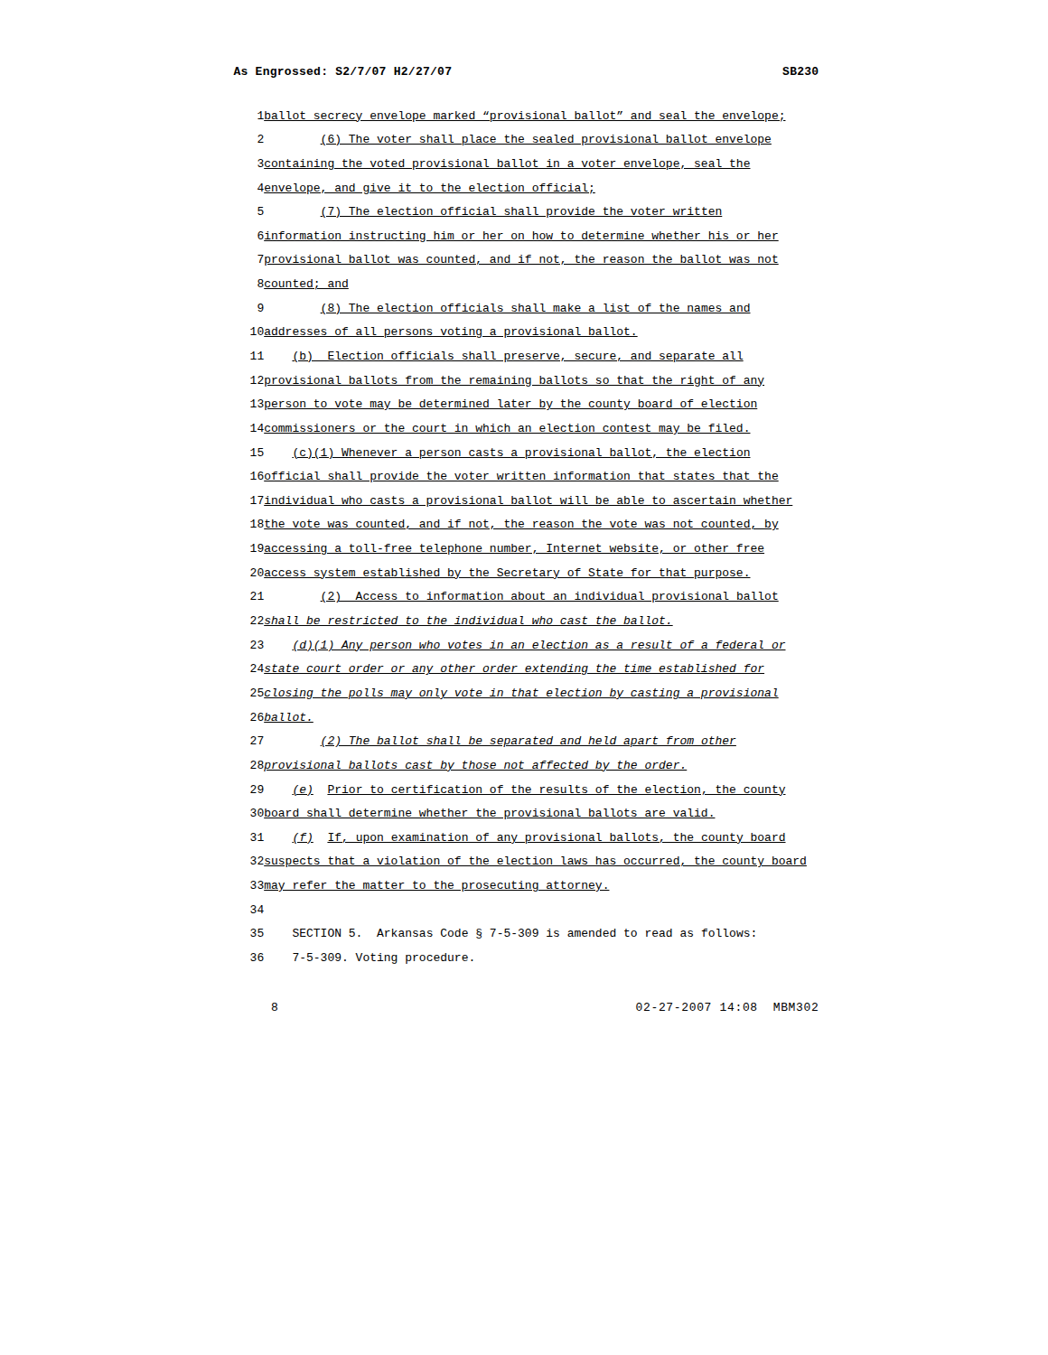As Engrossed: S2/7/07 H2/27/07
SB230
| 1 | ballot secrecy envelope marked “provisional ballot” and seal the envelope; |
| 2 | (6) The voter shall place the sealed provisional ballot envelope |
| 3 | containing the voted provisional ballot in a voter envelope, seal the |
| 4 | envelope, and give it to the election official; |
| 5 | (7) The election official shall provide the voter written |
| 6 | information instructing him or her on how to determine whether his or her |
| 7 | provisional ballot was counted, and if not, the reason the ballot was not |
| 8 | counted; and |
| 9 | (8) The election officials shall make a list of the names and |
| 10 | addresses of all persons voting a provisional ballot. |
| 11 | (b) Election officials shall preserve, secure, and separate all |
| 12 | provisional ballots from the remaining ballots so that the right of any |
| 13 | person to vote may be determined later by the county board of election |
| 14 | commissioners or the court in which an election contest may be filed. |
| 15 | (c)(1) Whenever a person casts a provisional ballot, the election |
| 16 | official shall provide the voter written information that states that the |
| 17 | individual who casts a provisional ballot will be able to ascertain whether |
| 18 | the vote was counted, and if not, the reason the vote was not counted, by |
| 19 | accessing a toll-free telephone number, Internet website, or other free |
| 20 | access system established by the Secretary of State for that purpose. |
| 21 | (2) Access to information about an individual provisional ballot |
| 22 | shall be restricted to the individual who cast the ballot. |
| 23 | (d)(1) Any person who votes in an election as a result of a federal or |
| 24 | state court order or any other order extending the time established for |
| 25 | closing the polls may only vote in that election by casting a provisional |
| 26 | ballot. |
| 27 | (2) The ballot shall be separated and held apart from other |
| 28 | provisional ballots cast by those not affected by the order. |
| 29 | (e) Prior to certification of the results of the election, the county |
| 30 | board shall determine whether the provisional ballots are valid. |
| 31 | (f) If, upon examination of any provisional ballots, the county board |
| 32 | suspects that a violation of the election laws has occurred, the county board |
| 33 | may refer the matter to the prosecuting attorney. |
| 34 | |
| 35 | SECTION 5. Arkansas Code § 7-5-309 is amended to read as follows: |
| 36 | 7-5-309. Voting procedure. |
8
02-27-2007 14:08 MBM302